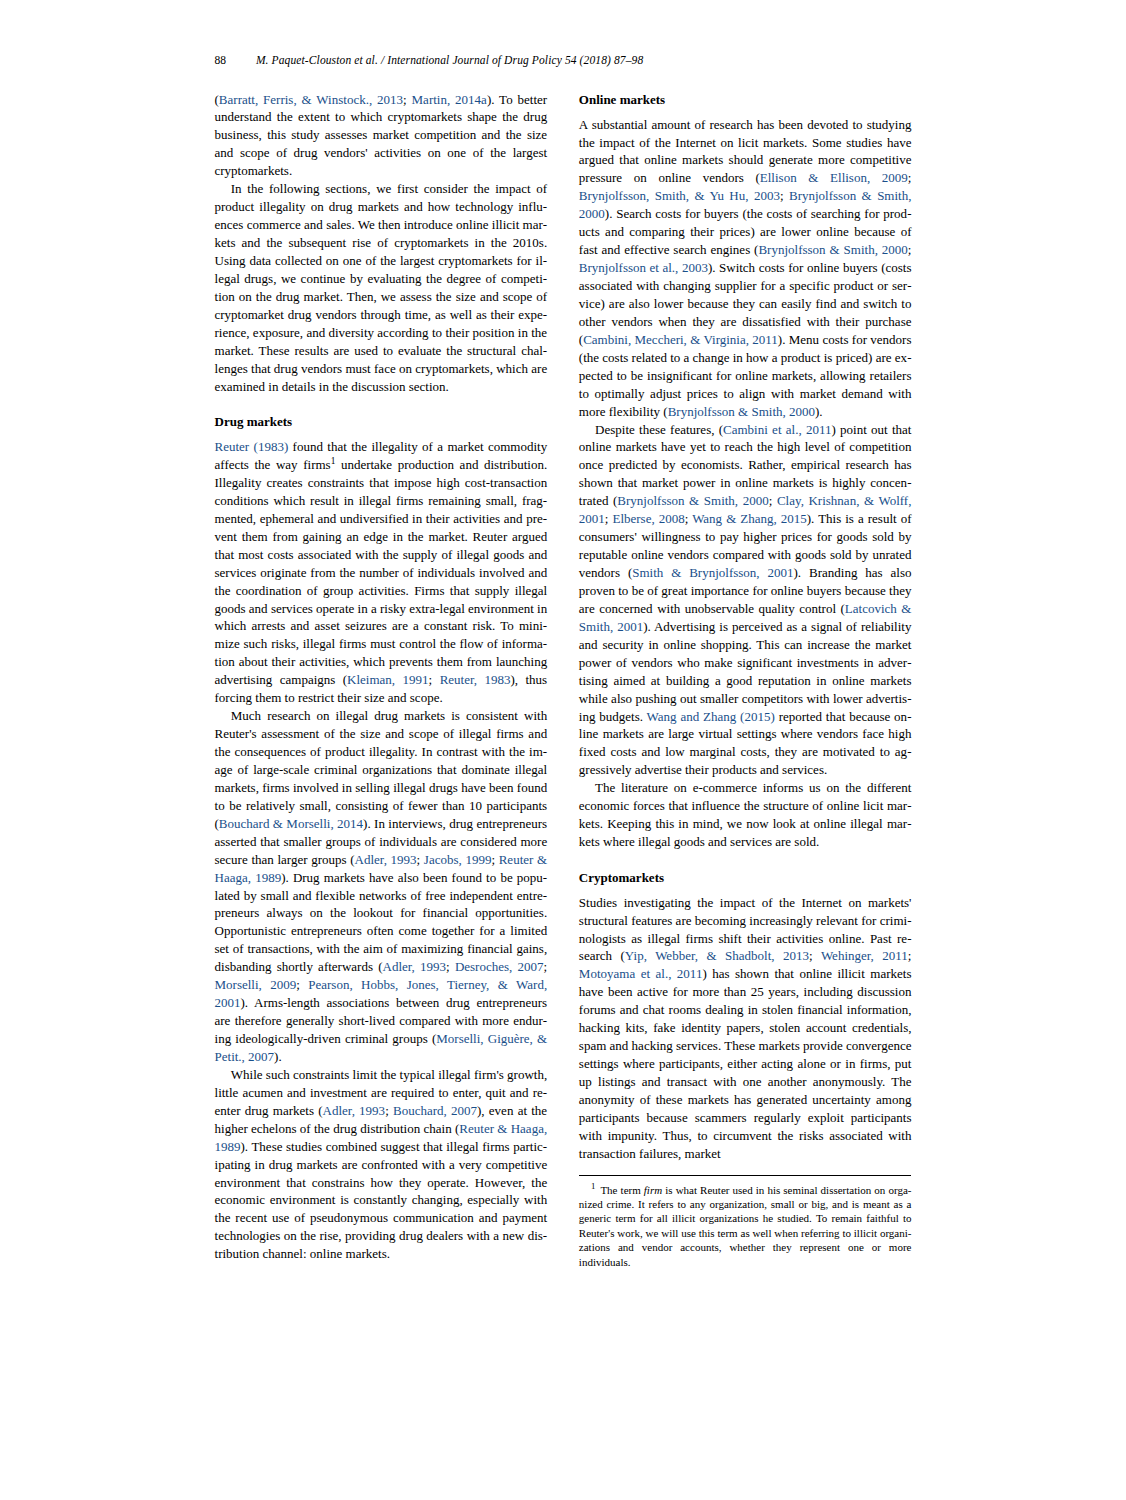88 M. Paquet-Clouston et al. / International Journal of Drug Policy 54 (2018) 87–98
(Barratt, Ferris, & Winstock., 2013; Martin, 2014a). To better understand the extent to which cryptomarkets shape the drug business, this study assesses market competition and the size and scope of drug vendors' activities on one of the largest cryptomarkets.
In the following sections, we first consider the impact of product illegality on drug markets and how technology influences commerce and sales. We then introduce online illicit markets and the subsequent rise of cryptomarkets in the 2010s. Using data collected on one of the largest cryptomarkets for illegal drugs, we continue by evaluating the degree of competition on the drug market. Then, we assess the size and scope of cryptomarket drug vendors through time, as well as their experience, exposure, and diversity according to their position in the market. These results are used to evaluate the structural challenges that drug vendors must face on cryptomarkets, which are examined in details in the discussion section.
Drug markets
Reuter (1983) found that the illegality of a market commodity affects the way firms1 undertake production and distribution. Illegality creates constraints that impose high cost-transaction conditions which result in illegal firms remaining small, fragmented, ephemeral and undiversified in their activities and prevent them from gaining an edge in the market. Reuter argued that most costs associated with the supply of illegal goods and services originate from the number of individuals involved and the coordination of group activities. Firms that supply illegal goods and services operate in a risky extra-legal environment in which arrests and asset seizures are a constant risk. To minimize such risks, illegal firms must control the flow of information about their activities, which prevents them from launching advertising campaigns (Kleiman, 1991; Reuter, 1983), thus forcing them to restrict their size and scope.
Much research on illegal drug markets is consistent with Reuter's assessment of the size and scope of illegal firms and the consequences of product illegality. In contrast with the image of large-scale criminal organizations that dominate illegal markets, firms involved in selling illegal drugs have been found to be relatively small, consisting of fewer than 10 participants (Bouchard & Morselli, 2014). In interviews, drug entrepreneurs asserted that smaller groups of individuals are considered more secure than larger groups (Adler, 1993; Jacobs, 1999; Reuter & Haaga, 1989). Drug markets have also been found to be populated by small and flexible networks of free independent entrepreneurs always on the lookout for financial opportunities. Opportunistic entrepreneurs often come together for a limited set of transactions, with the aim of maximizing financial gains, disbanding shortly afterwards (Adler, 1993; Desroches, 2007; Morselli, 2009; Pearson, Hobbs, Jones, Tierney, & Ward, 2001). Arms-length associations between drug entrepreneurs are therefore generally short-lived compared with more enduring ideologically-driven criminal groups (Morselli, Giguère, & Petit., 2007).
While such constraints limit the typical illegal firm's growth, little acumen and investment are required to enter, quit and re-enter drug markets (Adler, 1993; Bouchard, 2007), even at the higher echelons of the drug distribution chain (Reuter & Haaga, 1989). These studies combined suggest that illegal firms participating in drug markets are confronted with a very competitive environment that constrains how they operate. However, the economic environment is constantly changing, especially with the recent use of pseudonymous communication and payment technologies on the rise, providing drug dealers with a new distribution channel: online markets.
Online markets
A substantial amount of research has been devoted to studying the impact of the Internet on licit markets. Some studies have argued that online markets should generate more competitive pressure on online vendors (Ellison & Ellison, 2009; Brynjolfsson, Smith, & Yu Hu, 2003; Brynjolfsson & Smith, 2000). Search costs for buyers (the costs of searching for products and comparing their prices) are lower online because of fast and effective search engines (Brynjolfsson & Smith, 2000; Brynjolfsson et al., 2003). Switch costs for online buyers (costs associated with changing supplier for a specific product or service) are also lower because they can easily find and switch to other vendors when they are dissatisfied with their purchase (Cambini, Meccheri, & Virginia, 2011). Menu costs for vendors (the costs related to a change in how a product is priced) are expected to be insignificant for online markets, allowing retailers to optimally adjust prices to align with market demand with more flexibility (Brynjolfsson & Smith, 2000).
Despite these features, (Cambini et al., 2011) point out that online markets have yet to reach the high level of competition once predicted by economists. Rather, empirical research has shown that market power in online markets is highly concentrated (Brynjolfsson & Smith, 2000; Clay, Krishnan, & Wolff, 2001; Elberse, 2008; Wang & Zhang, 2015). This is a result of consumers' willingness to pay higher prices for goods sold by reputable online vendors compared with goods sold by unrated vendors (Smith & Brynjolfsson, 2001). Branding has also proven to be of great importance for online buyers because they are concerned with unobservable quality control (Latcovich & Smith, 2001). Advertising is perceived as a signal of reliability and security in online shopping. This can increase the market power of vendors who make significant investments in advertising aimed at building a good reputation in online markets while also pushing out smaller competitors with lower advertising budgets. Wang and Zhang (2015) reported that because online markets are large virtual settings where vendors face high fixed costs and low marginal costs, they are motivated to aggressively advertise their products and services.
The literature on e-commerce informs us on the different economic forces that influence the structure of online licit markets. Keeping this in mind, we now look at online illegal markets where illegal goods and services are sold.
Cryptomarkets
Studies investigating the impact of the Internet on markets' structural features are becoming increasingly relevant for criminologists as illegal firms shift their activities online. Past research (Yip, Webber, & Shadbolt, 2013; Wehinger, 2011; Motoyama et al., 2011) has shown that online illicit markets have been active for more than 25 years, including discussion forums and chat rooms dealing in stolen financial information, hacking kits, fake identity papers, stolen account credentials, spam and hacking services. These markets provide convergence settings where participants, either acting alone or in firms, put up listings and transact with one another anonymously. The anonymity of these markets has generated uncertainty among participants because scammers regularly exploit participants with impunity. Thus, to circumvent the risks associated with transaction failures, market
1 The term firm is what Reuter used in his seminal dissertation on organized crime. It refers to any organization, small or big, and is meant as a generic term for all illicit organizations he studied. To remain faithful to Reuter's work, we will use this term as well when referring to illicit organizations and vendor accounts, whether they represent one or more individuals.